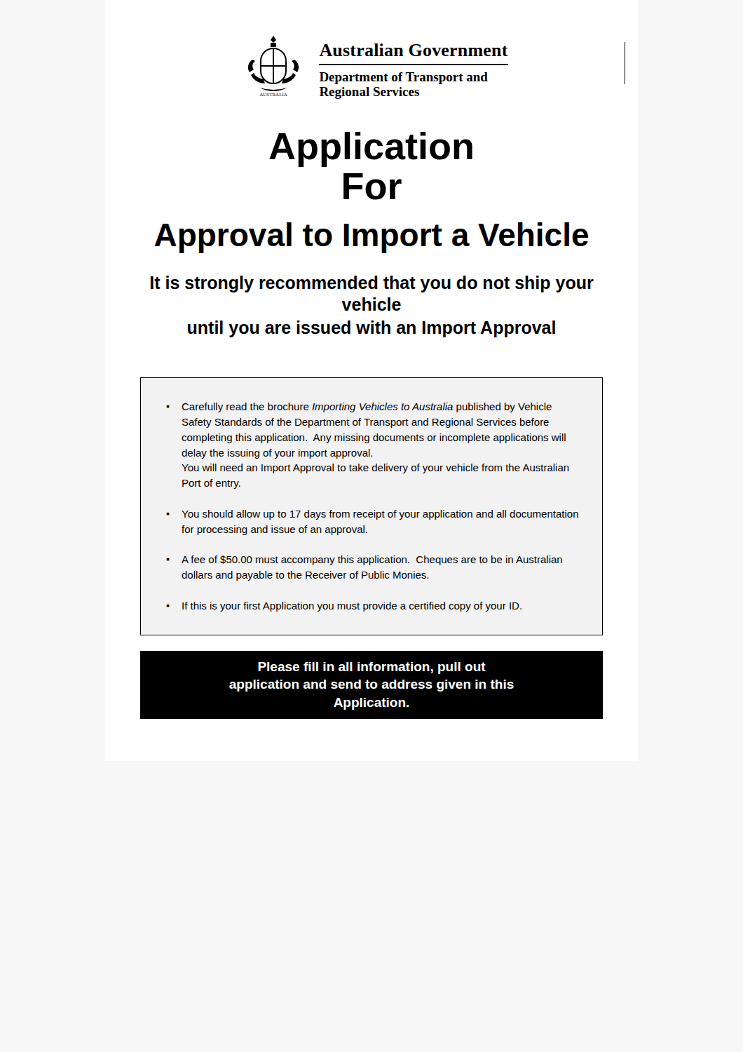AUSTRALIA
Australian Government
Department of Transport and
Regional Services
ApplicationFor
Approval to Import a Vehicle
It is strongly recommended that you do not ship your vehicle until you are issued with an Import Approval
Carefully read the brochure Importing Vehicles to Australia published by Vehicle Safety Standards of the Department of Transport and Regional Services before completing this application. Any missing documents or incomplete applications will delay the issuing of your import approval.
You will need an Import Approval to take delivery of your vehicle from the Australian Port of entry.
You should allow up to 17 days from receipt of your application and all documentation for processing and issue of an approval.
A fee of $50.00 must accompany this application. Cheques are to be in Australian dollars and payable to the Receiver of Public Monies.
If this is your first Application you must provide a certified copy of your ID.
Please fill in all information, pull out
application and send to address given in this
Application.